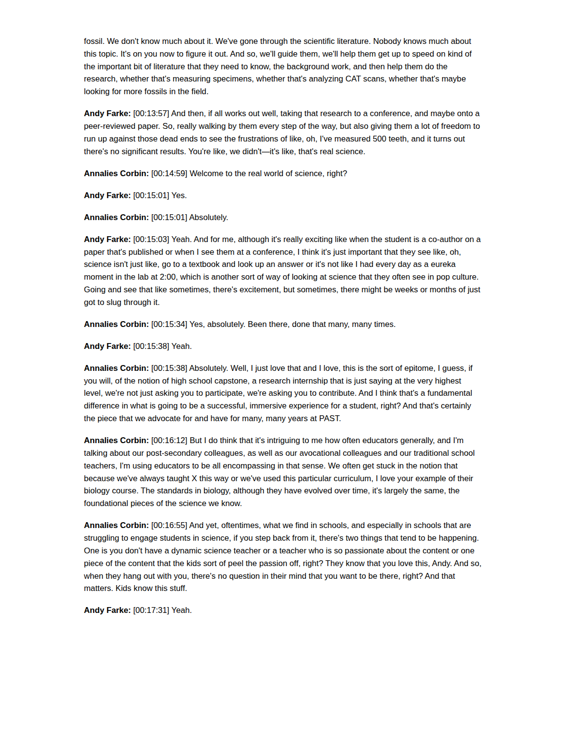fossil. We don't know much about it. We've gone through the scientific literature. Nobody knows much about this topic. It's on you now to figure it out. And so, we'll guide them, we'll help them get up to speed on kind of the important bit of literature that they need to know, the background work, and then help them do the research, whether that's measuring specimens, whether that's analyzing CAT scans, whether that's maybe looking for more fossils in the field.
Andy Farke: [00:13:57] And then, if all works out well, taking that research to a conference, and maybe onto a peer-reviewed paper. So, really walking by them every step of the way, but also giving them a lot of freedom to run up against those dead ends to see the frustrations of like, oh, I've measured 500 teeth, and it turns out there's no significant results. You're like, we didn't—it's like, that's real science.
Annalies Corbin: [00:14:59] Welcome to the real world of science, right?
Andy Farke: [00:15:01] Yes.
Annalies Corbin: [00:15:01] Absolutely.
Andy Farke: [00:15:03] Yeah. And for me, although it's really exciting like when the student is a co-author on a paper that's published or when I see them at a conference, I think it's just important that they see like, oh, science isn't just like, go to a textbook and look up an answer or it's not like I had every day as a eureka moment in the lab at 2:00, which is another sort of way of looking at science that they often see in pop culture. Going and see that like sometimes, there's excitement, but sometimes, there might be weeks or months of just got to slug through it.
Annalies Corbin: [00:15:34] Yes, absolutely. Been there, done that many, many times.
Andy Farke: [00:15:38] Yeah.
Annalies Corbin: [00:15:38] Absolutely. Well, I just love that and I love, this is the sort of epitome, I guess, if you will, of the notion of high school capstone, a research internship that is just saying at the very highest level, we're not just asking you to participate, we're asking you to contribute. And I think that's a fundamental difference in what is going to be a successful, immersive experience for a student, right? And that's certainly the piece that we advocate for and have for many, many years at PAST.
Annalies Corbin: [00:16:12] But I do think that it's intriguing to me how often educators generally, and I'm talking about our post-secondary colleagues, as well as our avocational colleagues and our traditional school teachers, I'm using educators to be all encompassing in that sense. We often get stuck in the notion that because we've always taught X this way or we've used this particular curriculum, I love your example of their biology course. The standards in biology, although they have evolved over time, it's largely the same, the foundational pieces of the science we know.
Annalies Corbin: [00:16:55] And yet, oftentimes, what we find in schools, and especially in schools that are struggling to engage students in science, if you step back from it, there's two things that tend to be happening. One is you don't have a dynamic science teacher or a teacher who is so passionate about the content or one piece of the content that the kids sort of peel the passion off, right? They know that you love this, Andy. And so, when they hang out with you, there's no question in their mind that you want to be there, right? And that matters. Kids know this stuff.
Andy Farke: [00:17:31] Yeah.